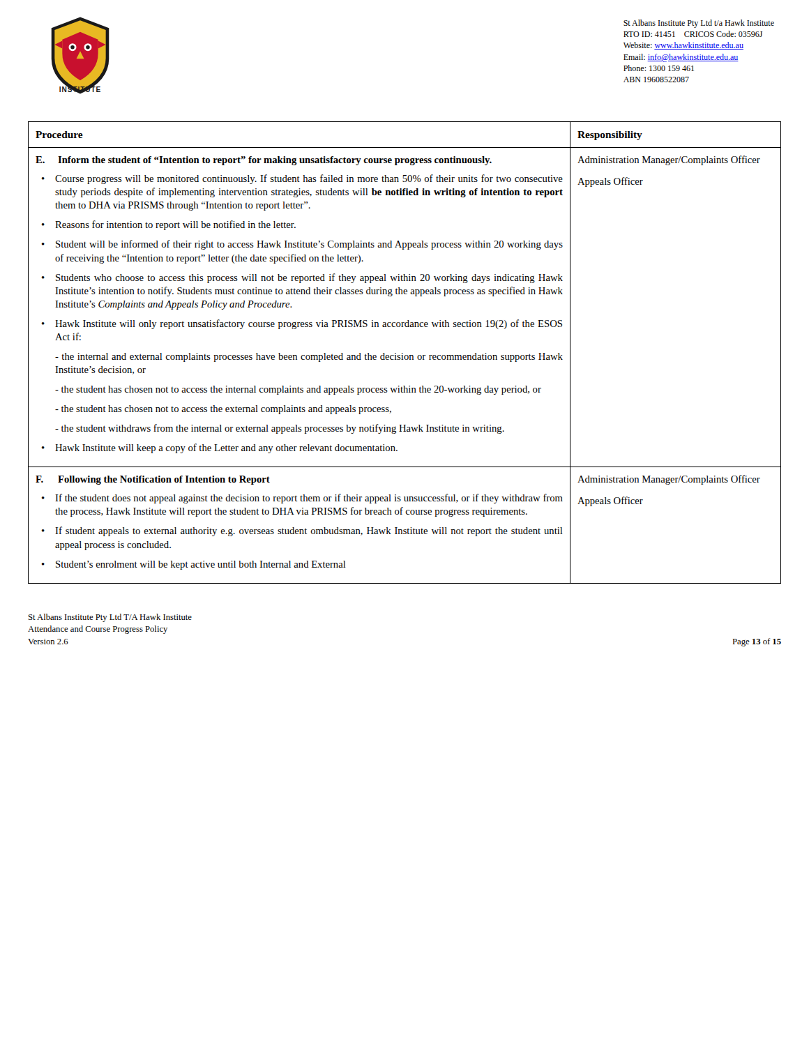INSTITUTE
St Albans Institute Pty Ltd t/a Hawk Institute
RTO ID: 41451 CRICOS Code: 03596J
Website: www.hawkinstitute.edu.au
Email: info@hawkinstitute.edu.au
Phone: 1300 159 461
ABN 19608522087
| Procedure | Responsibility |
| --- | --- |
| E. Inform the student of “Intention to report” for making unsatisfactory course progress continuously. Course progress will be monitored continuously. If student has failed in more than 50% of their units for two consecutive study periods despite of implementing intervention strategies, students will be notified in writing of intention to report them to DHA via PRISMS through “Intention to report letter”. Reasons for intention to report will be notified in the letter. Student will be informed of their right to access Hawk Institute’s Complaints and Appeals process within 20 working days of receiving the “Intention to report” letter (the date specified on the letter). Students who choose to access this process will not be reported if they appeal within 20 working days indicating Hawk Institute’s intention to notify. Students must continue to attend their classes during the appeals process as specified in Hawk Institute’s Complaints and Appeals Policy and Procedure . Hawk Institute will only report unsatisfactory course progress via PRISMS in accordance with section 19(2) of the ESOS Act if: - the internal and external complaints processes have been completed and the decision or recommendation supports Hawk Institute’s decision, or - the student has chosen not to access the internal complaints and appeals process within the 20-working day period, or - the student has chosen not to access the external complaints and appeals process, - the student withdraws from the internal or external appeals processes by notifying Hawk Institute in writing. Hawk Institute will keep a copy of the Letter and any other relevant documentation. | Administration Manager/Complaints Officer Appeals Officer |
| F. Following the Notification of Intention to Report If the student does not appeal against the decision to report them or if their appeal is unsuccessful, or if they withdraw from the process, Hawk Institute will report the student to DHA via PRISMS for breach of course progress requirements. If student appeals to external authority e.g. overseas student ombudsman, Hawk Institute will not report the student until appeal process is concluded. Student’s enrolment will be kept active until both Internal and External | Administration Manager/Complaints Officer Appeals Officer |
St Albans Institute Pty Ltd T/A Hawk Institute
Attendance and Course Progress Policy
Version 2.6 Page 13 of 15